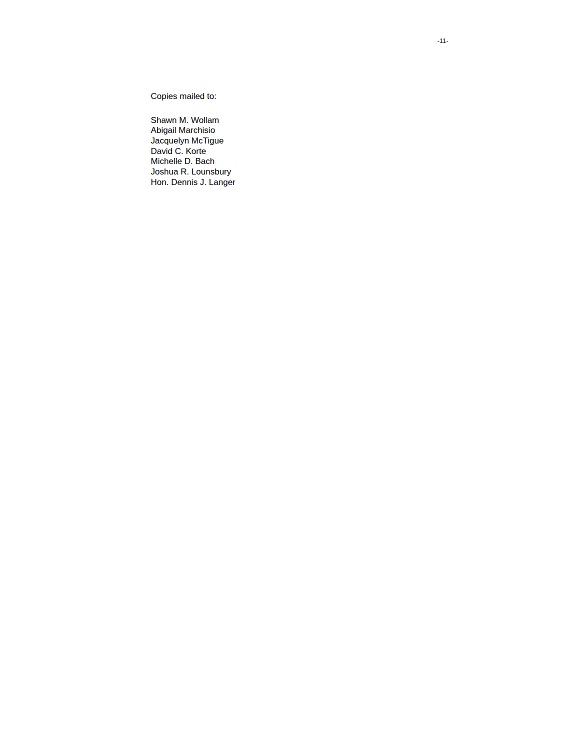-11-
Copies mailed to:
Shawn M. Wollam
Abigail Marchisio
Jacquelyn McTigue
David C. Korte
Michelle D. Bach
Joshua R. Lounsbury
Hon. Dennis J. Langer